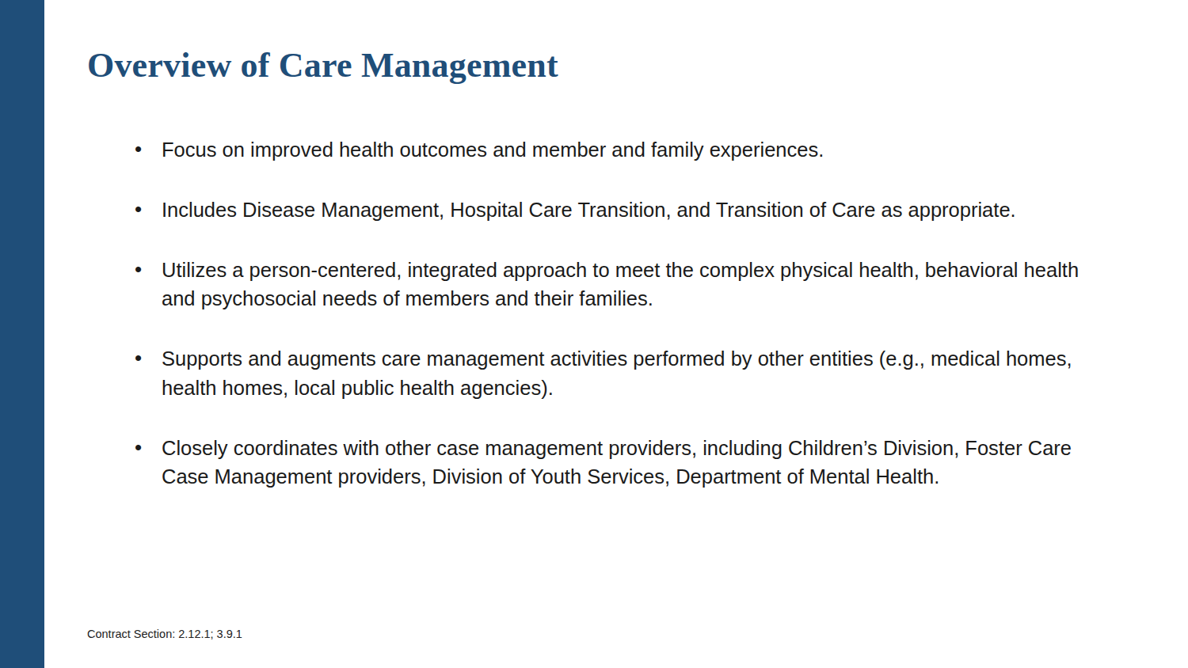Overview of Care Management
Focus on improved health outcomes and member and family experiences.
Includes Disease Management, Hospital Care Transition, and Transition of Care as appropriate.
Utilizes a person-centered, integrated approach to meet the complex physical health, behavioral health and psychosocial needs of members and their families.
Supports and augments care management activities performed by other entities (e.g., medical homes, health homes, local public health agencies).
Closely coordinates with other case management providers, including Children’s Division, Foster Care Case Management providers, Division of Youth Services, Department of Mental Health.
Contract Section: 2.12.1; 3.9.1